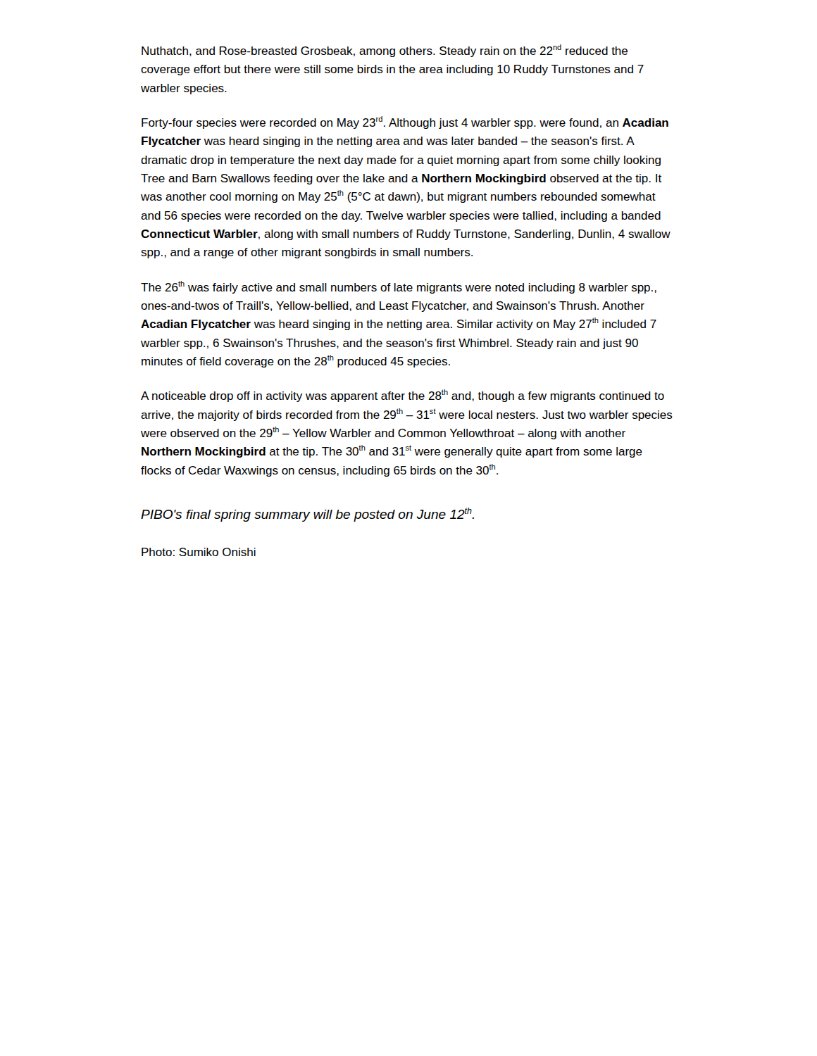Nuthatch, and Rose-breasted Grosbeak, among others. Steady rain on the 22nd reduced the coverage effort but there were still some birds in the area including 10 Ruddy Turnstones and 7 warbler species.
Forty-four species were recorded on May 23rd. Although just 4 warbler spp. were found, an Acadian Flycatcher was heard singing in the netting area and was later banded – the season's first. A dramatic drop in temperature the next day made for a quiet morning apart from some chilly looking Tree and Barn Swallows feeding over the lake and a Northern Mockingbird observed at the tip. It was another cool morning on May 25th (5°C at dawn), but migrant numbers rebounded somewhat and 56 species were recorded on the day. Twelve warbler species were tallied, including a banded Connecticut Warbler, along with small numbers of Ruddy Turnstone, Sanderling, Dunlin, 4 swallow spp., and a range of other migrant songbirds in small numbers.
The 26th was fairly active and small numbers of late migrants were noted including 8 warbler spp., ones-and-twos of Traill's, Yellow-bellied, and Least Flycatcher, and Swainson's Thrush. Another Acadian Flycatcher was heard singing in the netting area. Similar activity on May 27th included 7 warbler spp., 6 Swainson's Thrushes, and the season's first Whimbrel. Steady rain and just 90 minutes of field coverage on the 28th produced 45 species.
A noticeable drop off in activity was apparent after the 28th and, though a few migrants continued to arrive, the majority of birds recorded from the 29th – 31st were local nesters. Just two warbler species were observed on the 29th – Yellow Warbler and Common Yellowthroat – along with another Northern Mockingbird at the tip. The 30th and 31st were generally quite apart from some large flocks of Cedar Waxwings on census, including 65 birds on the 30th.
PIBO's final spring summary will be posted on June 12th.
Photo: Sumiko Onishi